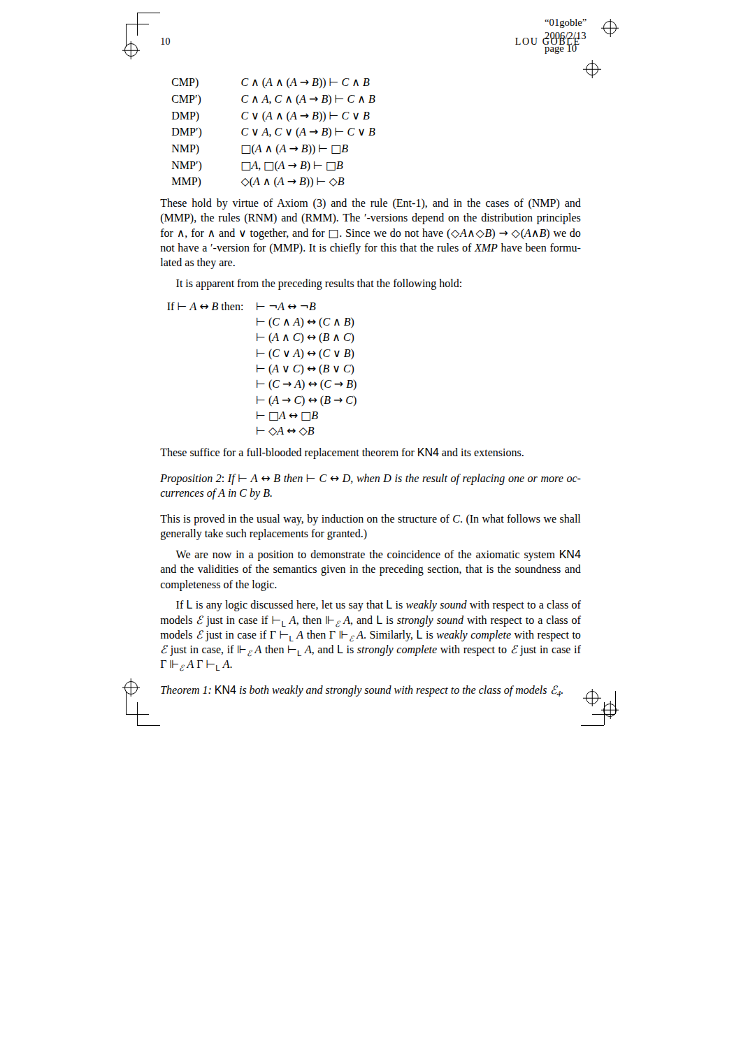“01goble”
2006/2/13
page 10
10 LOU GOBLE
| CMP) | C ∧ ( A ∧ ( A → B )) ⊢ C ∧ B |
| CMP ′ ) | C ∧ A , C ∧ ( A → B ) ⊢ C ∧ B |
| DMP) | C ∨ ( A ∧ ( A → B )) ⊢ C ∨ B |
| DMP ′ ) | C ∨ A , C ∨ ( A → B ) ⊢ C ∨ B |
| NMP) | □ ( A ∧ ( A → B )) ⊢ □ B |
| NMP ′ ) | □ A , □ ( A → B ) ⊢ □ B |
| MMP) | ◇ ( A ∧ ( A → B )) ⊢ ◇ B |
These hold by virtue of Axiom (3) and the rule (Ent-1), and in the cases of (NMP) and (MMP), the rules (RNM) and (RMM). The ′-versions depend on the distribution principles for ∧, for ∧ and ∨ together, and for □. Since we do not have (◇A∧◇B) → ◇(A∧B) we do not have a ′-version for (MMP). It is chiefly for this that the rules of XMP have been formulated as they are.
It is apparent from the preceding results that the following hold:
| If ⊢ A ↔ B then: | ⊢ ¬ A ↔ ¬ B |
| | ⊢ ( C ∧ A ) ↔ ( C ∧ B ) |
| | ⊢ ( A ∧ C ) ↔ ( B ∧ C ) |
| | ⊢ ( C ∨ A ) ↔ ( C ∨ B ) |
| | ⊢ ( A ∨ C ) ↔ ( B ∨ C ) |
| | ⊢ ( C → A ) ↔ ( C → B ) |
| | ⊢ ( A → C ) ↔ ( B → C ) |
| | ⊢ □ A ↔ □ B |
| | ⊢ ◇ A ↔ ◇ B |
These suffice for a full-blooded replacement theorem for KN4 and its extensions.
Proposition 2: If ⊢ A ↔ B then ⊢ C ↔ D, when D is the result of replacing one or more occurrences of A in C by B.
This is proved in the usual way, by induction on the structure of C. (In what follows we shall generally take such replacements for granted.)
We are now in a position to demonstrate the coincidence of the axiomatic system KN4 and the validities of the semantics given in the preceding section, that is the soundness and completeness of the logic.
If L is any logic discussed here, let us say that L is weakly sound with respect to a class of models ℰ just in case if ⊢L A, then ⊩ℰ A, and L is strongly sound with respect to a class of models ℰ just in case if Γ ⊢L A then Γ ⊩ℰ A. Similarly, L is weakly complete with respect to ℰ just in case, if ⊩ℰ A then ⊢L A, and L is strongly complete with respect to ℰ just in case if Γ ⊩ℰ A Γ ⊢L A.
Theorem 1: KN4 is both weakly and strongly sound with respect to the class of models ℰ4.